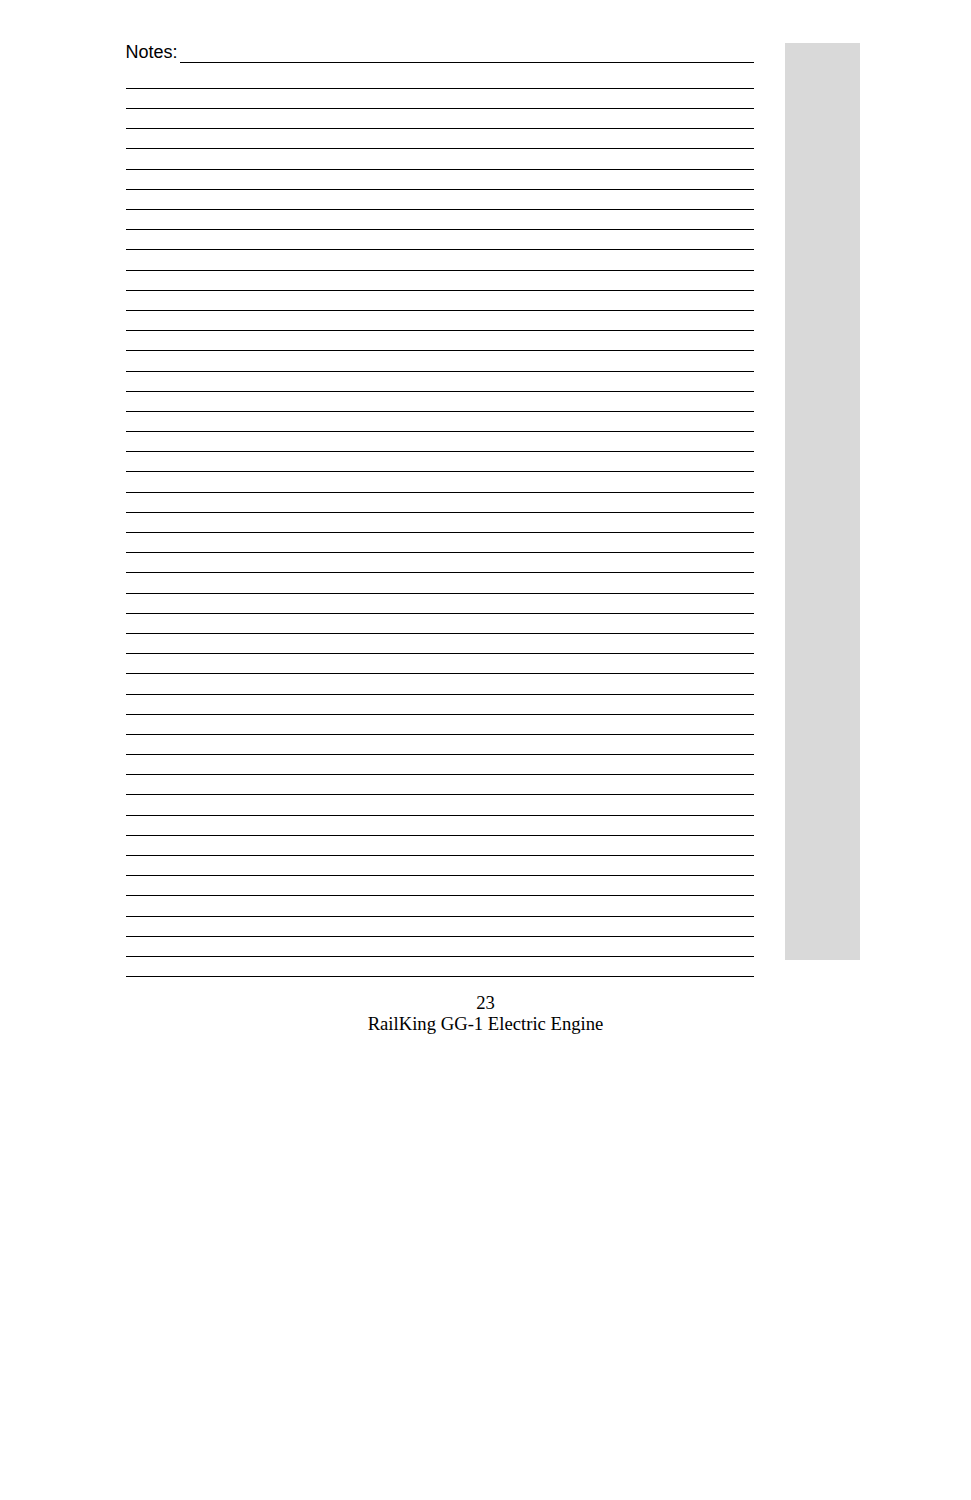OPERATING INSTRUCTIONS
Notes:
23
RailKing GG-1 Electric Engine